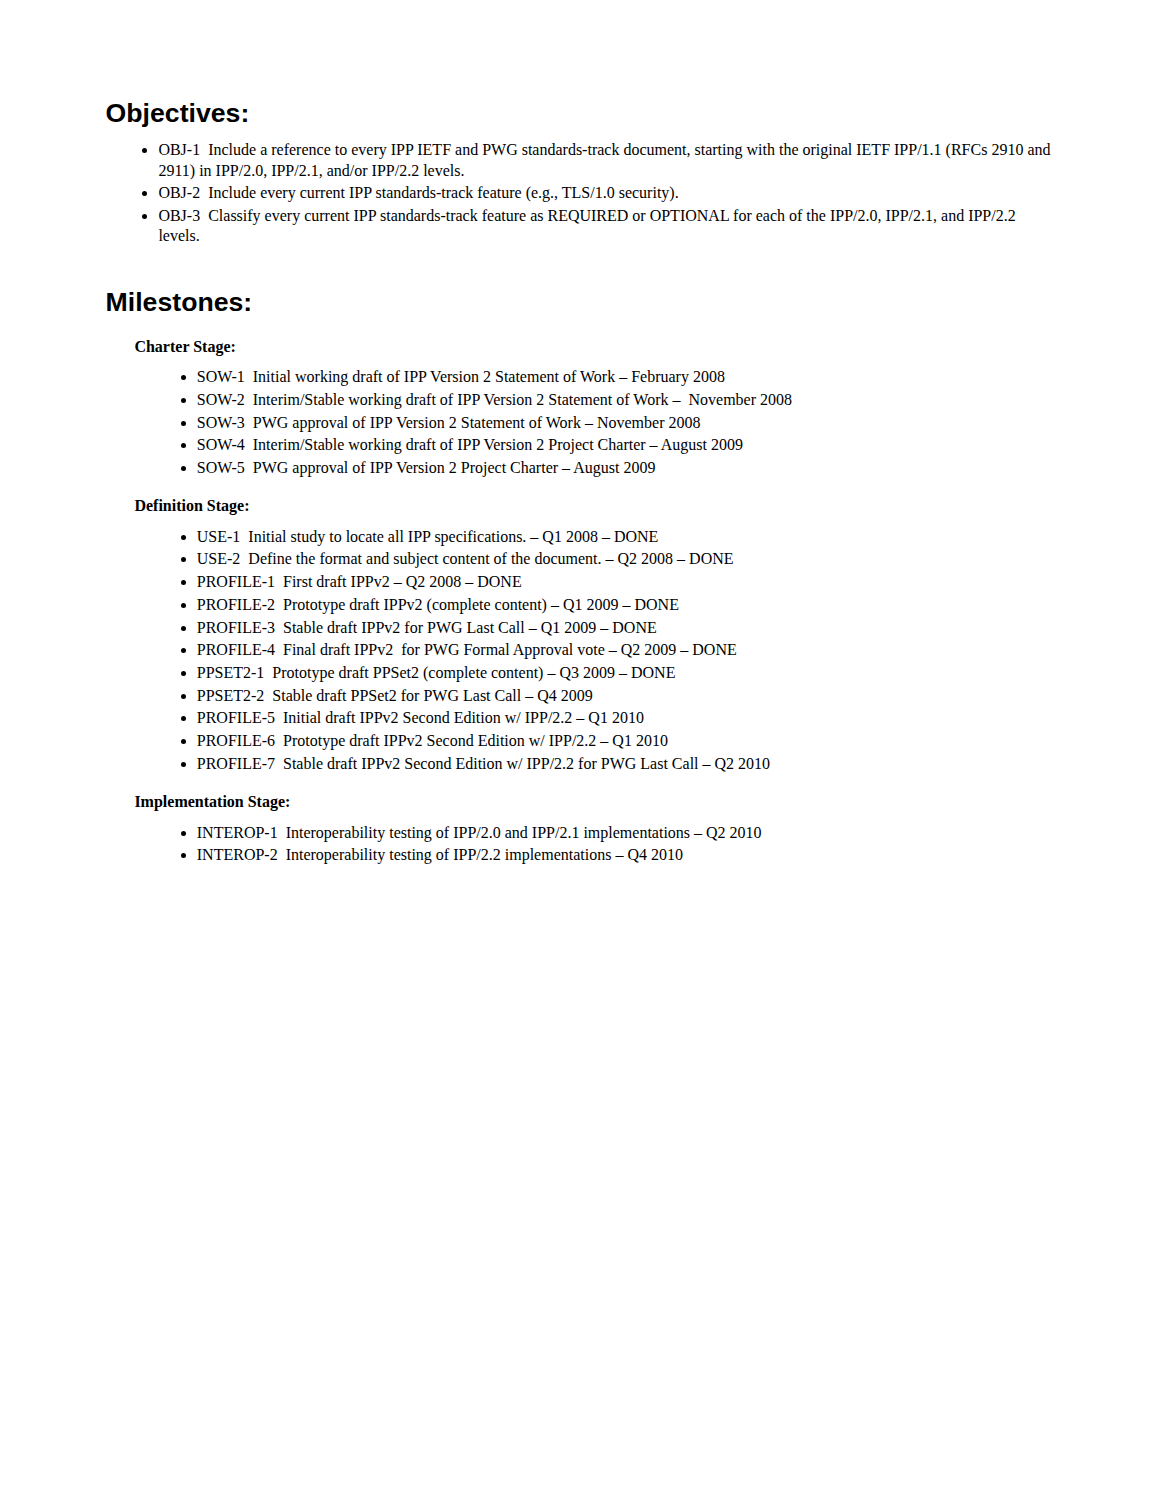Objectives:
OBJ-1 Include a reference to every IPP IETF and PWG standards-track document, starting with the original IETF IPP/1.1 (RFCs 2910 and 2911) in IPP/2.0, IPP/2.1, and/or IPP/2.2 levels.
OBJ-2 Include every current IPP standards-track feature (e.g., TLS/1.0 security).
OBJ-3 Classify every current IPP standards-track feature as REQUIRED or OPTIONAL for each of the IPP/2.0, IPP/2.1, and IPP/2.2 levels.
Milestones:
Charter Stage:
SOW-1 Initial working draft of IPP Version 2 Statement of Work – February 2008
SOW-2 Interim/Stable working draft of IPP Version 2 Statement of Work – November 2008
SOW-3 PWG approval of IPP Version 2 Statement of Work – November 2008
SOW-4 Interim/Stable working draft of IPP Version 2 Project Charter – August 2009
SOW-5 PWG approval of IPP Version 2 Project Charter – August 2009
Definition Stage:
USE-1 Initial study to locate all IPP specifications. – Q1 2008 – DONE
USE-2 Define the format and subject content of the document. – Q2 2008 – DONE
PROFILE-1 First draft IPPv2 – Q2 2008 – DONE
PROFILE-2 Prototype draft IPPv2 (complete content) – Q1 2009 – DONE
PROFILE-3 Stable draft IPPv2 for PWG Last Call – Q1 2009 – DONE
PROFILE-4 Final draft IPPv2 for PWG Formal Approval vote – Q2 2009 – DONE
PPSET2-1 Prototype draft PPSet2 (complete content) – Q3 2009 – DONE
PPSET2-2 Stable draft PPSet2 for PWG Last Call – Q4 2009
PROFILE-5 Initial draft IPPv2 Second Edition w/ IPP/2.2 – Q1 2010
PROFILE-6 Prototype draft IPPv2 Second Edition w/ IPP/2.2 – Q1 2010
PROFILE-7 Stable draft IPPv2 Second Edition w/ IPP/2.2 for PWG Last Call – Q2 2010
Implementation Stage:
INTEROP-1 Interoperability testing of IPP/2.0 and IPP/2.1 implementations – Q2 2010
INTEROP-2 Interoperability testing of IPP/2.2 implementations – Q4 2010